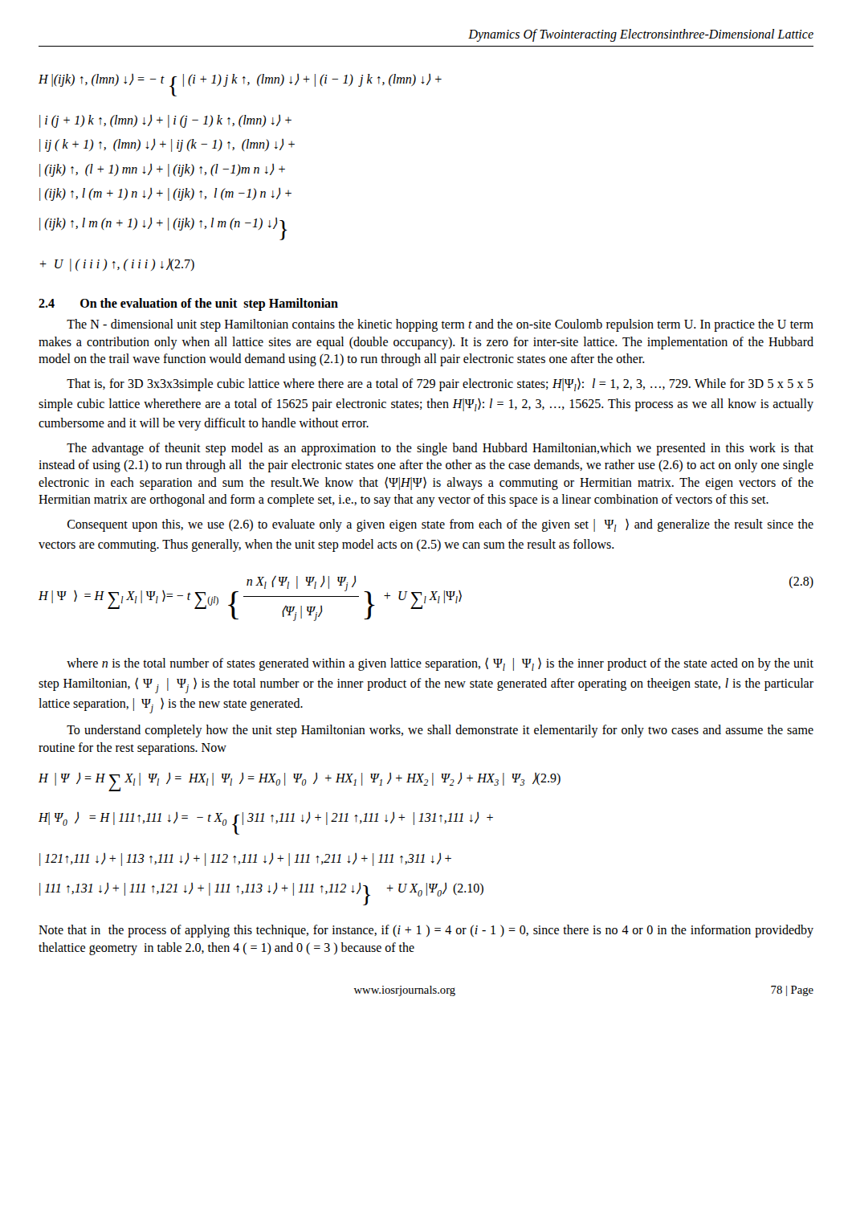Dynamics Of Twointeracting Electronsinthree-Dimensional Lattice
H |(ijk) ↑, (lmn) ↓⟩ = − t { | (i + 1) j k ↑, (lmn) ↓⟩ + | (i − 1) j k ↑, (lmn) ↓⟩ + | i (j + 1) k ↑, (lmn) ↓⟩ + | i (j − 1) k ↑, (lmn) ↓⟩ + | ij ( k + 1) ↑, (lmn) ↓⟩ + | ij (k − 1) ↑, (lmn) ↓⟩ + | (ijk) ↑, (l + 1) mn ↓⟩ + | (ijk) ↑, (l −1)m n ↓⟩ + | (ijk) ↑, l (m + 1) n ↓⟩ + | (ijk) ↑, l (m −1) n ↓⟩ + | (ijk) ↑, l m (n + 1) ↓⟩ + | (ijk) ↑, l m (n −1) ↓⟩} + U | ( i i i ) ↑, ( i i i ) ↓⟩(2.7)
2.4 On the evaluation of the unit step Hamiltonian
The N - dimensional unit step Hamiltonian contains the kinetic hopping term t and the on-site Coulomb repulsion term U. In practice the U term makes a contribution only when all lattice sites are equal (double occupancy). It is zero for inter-site lattice. The implementation of the Hubbard model on the trail wave function would demand using (2.1) to run through all pair electronic states one after the other.
That is, for 3D 3x3x3simple cubic lattice where there are a total of 729 pair electronic states; H|Ψl⟩: l = 1, 2, 3, …, 729. While for 3D 5 x 5 x 5 simple cubic lattice wherethere are a total of 15625 pair electronic states; then H|Ψl⟩: l = 1, 2, 3, …, 15625. This process as we all know is actually cumbersome and it will be very difficult to handle without error.
The advantage of theunit step model as an approximation to the single band Hubbard Hamiltonian,which we presented in this work is that instead of using (2.1) to run through all the pair electronic states one after the other as the case demands, we rather use (2.6) to act on only one single electronic in each separation and sum the result.We know that ⟨Ψ|H|Ψ⟩ is always a commuting or Hermitian matrix. The eigen vectors of the Hermitian matrix are orthogonal and form a complete set, i.e., to say that any vector of this space is a linear combination of vectors of this set.
Consequent upon this, we use (2.6) to evaluate only a given eigen state from each of the given set | Ψl ⟩ and generalize the result since the vectors are commuting. Thus generally, when the unit step model acts on (2.5) we can sum the result as follows.
(2.8) H | Ψ ⟩ = H ∑l Xl | Ψl ⟩= − t ∑(jl) {n Xl ⟨ Ψl | Ψl ⟩ | Ψj ⟩⟨Ψj | Ψj⟩} + U ∑l Xl |Ψl⟩
where n is the total number of states generated within a given lattice separation, ⟨ Ψl | Ψl ⟩ is the inner product of the state acted on by the unit step Hamiltonian, ⟨ Ψ j | Ψj ⟩ is the total number or the inner product of the new state generated after operating on theeigen state, l is the particular lattice separation, | Ψj ⟩ is the new state generated.
To understand completely how the unit step Hamiltonian works, we shall demonstrate it elementarily for only two cases and assume the same routine for the rest separations. Now
H | Ψ ⟩ = H ∑ Xl | Ψl ⟩ = HXl | Ψl ⟩ = HX0 | Ψ0 ⟩ + HX1 | Ψ1 ⟩ + HX2 | Ψ2 ⟩ + HX3 | Ψ3 ⟩(2.9) H| Ψ0 ⟩ = H | 111↑,111 ↓⟩ = − t X0 {| 311 ↑,111 ↓⟩ + | 211 ↑,111 ↓⟩ + | 131↑,111 ↓⟩ + | 121↑,111 ↓⟩ + | 113 ↑,111 ↓⟩ + | 112 ↑,111 ↓⟩ + | 111 ↑,211 ↓⟩ + | 111 ↑,311 ↓⟩ + | 111 ↑,131 ↓⟩ + | 111 ↑,121 ↓⟩ + | 111 ↑,113 ↓⟩ + | 111 ↑,112 ↓⟩} + U X0 |Ψ0⟩ (2.10)
Note that in the process of applying this technique, for instance, if (i + 1 ) = 4 or (i - 1 ) = 0, since there is no 4 or 0 in the information providedby thelattice geometry in table 2.0, then 4 ( = 1) and 0 ( = 3 ) because of the
www.iosrjournals.org 78 | Page